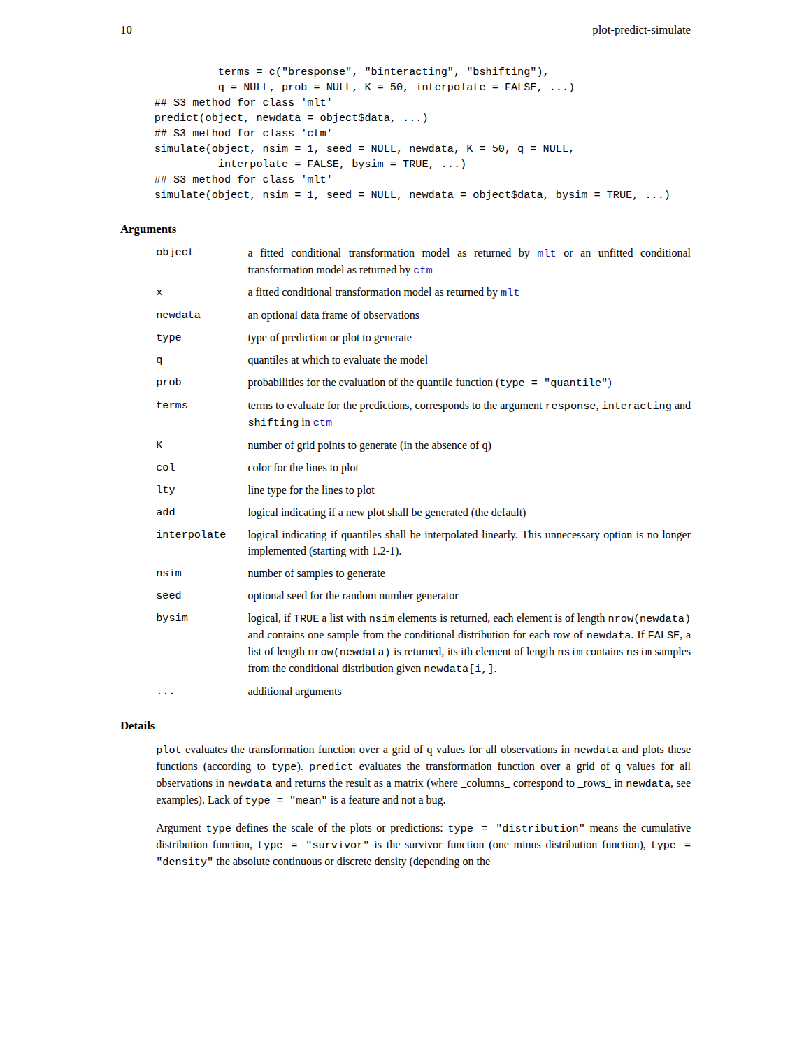10 plot-predict-simulate
          terms = c("bresponse", "binteracting", "bshifting"),
          q = NULL, prob = NULL, K = 50, interpolate = FALSE, ...)
## S3 method for class 'mlt'
predict(object, newdata = object$data, ...)
## S3 method for class 'ctm'
simulate(object, nsim = 1, seed = NULL, newdata, K = 50, q = NULL,
          interpolate = FALSE, bysim = TRUE, ...)
## S3 method for class 'mlt'
simulate(object, nsim = 1, seed = NULL, newdata = object$data, bysim = TRUE, ...)
Arguments
object
a fitted conditional transformation model as returned by mlt or an unfitted conditional transformation model as returned by ctm
x
a fitted conditional transformation model as returned by mlt
newdata
an optional data frame of observations
type
type of prediction or plot to generate
q
quantiles at which to evaluate the model
prob
probabilities for the evaluation of the quantile function (type = "quantile")
terms
terms to evaluate for the predictions, corresponds to the argument response, interacting and shifting in ctm
K
number of grid points to generate (in the absence of q)
col
color for the lines to plot
lty
line type for the lines to plot
add
logical indicating if a new plot shall be generated (the default)
interpolate
logical indicating if quantiles shall be interpolated linearly. This unnecessary option is no longer implemented (starting with 1.2-1).
nsim
number of samples to generate
seed
optional seed for the random number generator
bysim
logical, if TRUE a list with nsim elements is returned, each element is of length nrow(newdata) and contains one sample from the conditional distribution for each row of newdata. If FALSE, a list of length nrow(newdata) is returned, its ith element of length nsim contains nsim samples from the conditional distribution given newdata[i,].
...
additional arguments
Details
plot evaluates the transformation function over a grid of q values for all observations in newdata and plots these functions (according to type). predict evaluates the transformation function over a grid of q values for all observations in newdata and returns the result as a matrix (where _columns_ correspond to _rows_ in newdata, see examples). Lack of type = "mean" is a feature and not a bug.
Argument type defines the scale of the plots or predictions: type = "distribution" means the cumulative distribution function, type = "survivor" is the survivor function (one minus distribution function), type = "density" the absolute continuous or discrete density (depending on the